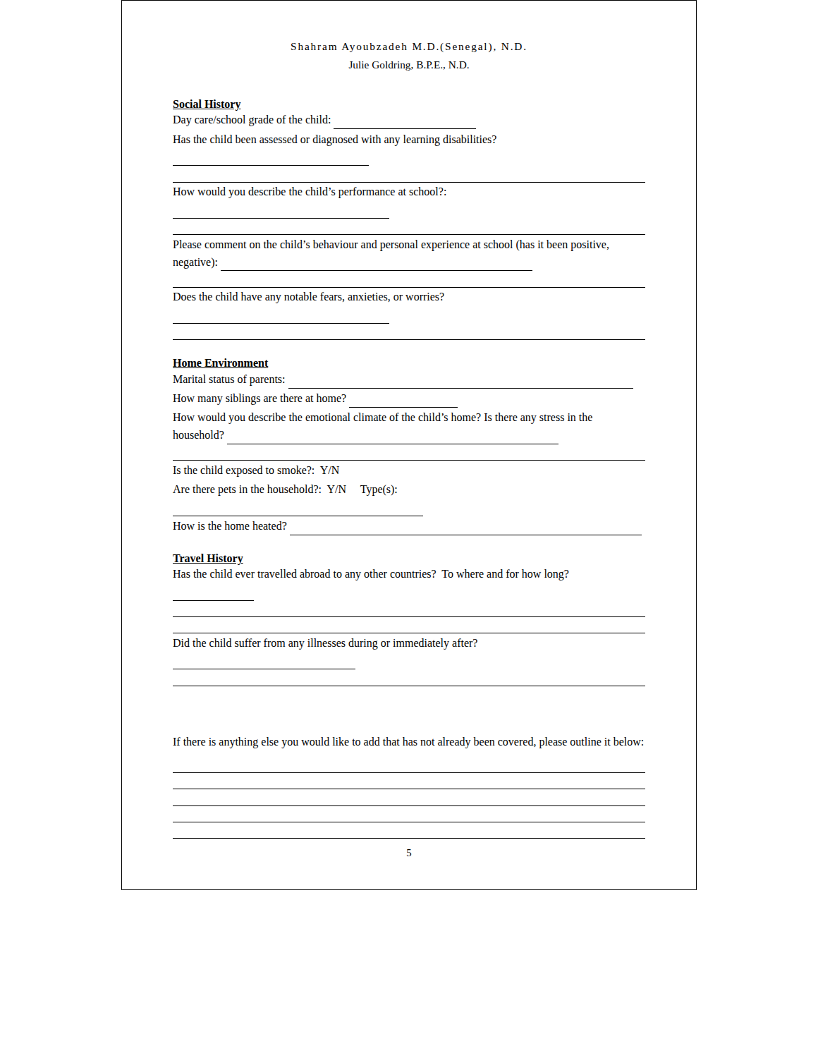Shahram Ayoubzadeh M.D.(Senegal), N.D.
Julie Goldring, B.P.E., N.D.
Social History
Day care/school grade of the child:
Has the child been assessed or diagnosed with any learning disabilities?
How would you describe the child’s performance at school?:
Please comment on the child’s behaviour and personal experience at school (has it been positive, negative):
Does the child have any notable fears, anxieties, or worries?
Home Environment
Marital status of parents:
How many siblings are there at home?
How would you describe the emotional climate of the child’s home? Is there any stress in the household?
Is the child exposed to smoke?: Y/N
Are there pets in the household?: Y/N Type(s):
How is the home heated?
Travel History
Has the child ever travelled abroad to any other countries? To where and for how long?
Did the child suffer from any illnesses during or immediately after?
If there is anything else you would like to add that has not already been covered, please outline it below:
5